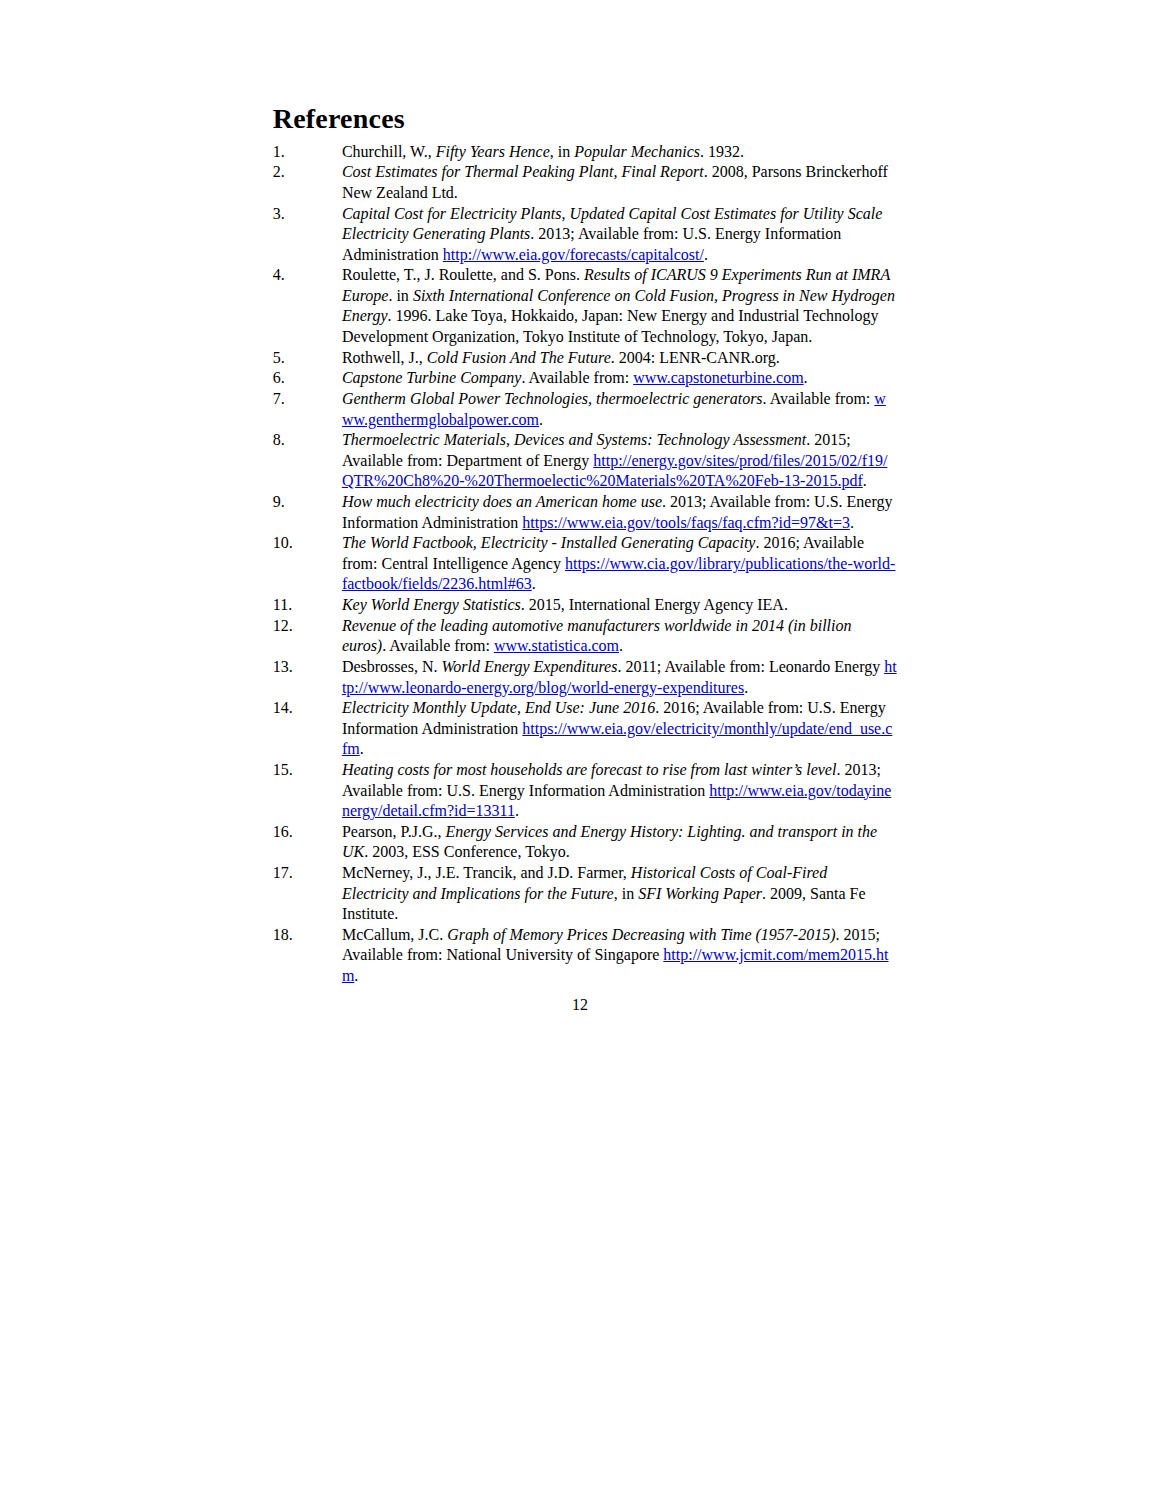References
1. Churchill, W., Fifty Years Hence, in Popular Mechanics. 1932.
2. Cost Estimates for Thermal Peaking Plant, Final Report. 2008, Parsons Brinckerhoff New Zealand Ltd.
3. Capital Cost for Electricity Plants, Updated Capital Cost Estimates for Utility Scale Electricity Generating Plants. 2013; Available from: U.S. Energy Information Administration http://www.eia.gov/forecasts/capitalcost/.
4. Roulette, T., J. Roulette, and S. Pons. Results of ICARUS 9 Experiments Run at IMRA Europe. in Sixth International Conference on Cold Fusion, Progress in New Hydrogen Energy. 1996. Lake Toya, Hokkaido, Japan: New Energy and Industrial Technology Development Organization, Tokyo Institute of Technology, Tokyo, Japan.
5. Rothwell, J., Cold Fusion And The Future. 2004: LENR-CANR.org.
6. Capstone Turbine Company. Available from: www.capstoneturbine.com.
7. Gentherm Global Power Technologies, thermoelectric generators. Available from: www.genthermglobalpower.com.
8. Thermoelectric Materials, Devices and Systems: Technology Assessment. 2015; Available from: Department of Energy http://energy.gov/sites/prod/files/2015/02/f19/QTR%20Ch8%20-%20Thermoelectic%20Materials%20TA%20Feb-13-2015.pdf.
9. How much electricity does an American home use. 2013; Available from: U.S. Energy Information Administration https://www.eia.gov/tools/faqs/faq.cfm?id=97&t=3.
10. The World Factbook, Electricity - Installed Generating Capacity. 2016; Available from: Central Intelligence Agency https://www.cia.gov/library/publications/the-world-factbook/fields/2236.html#63.
11. Key World Energy Statistics. 2015, International Energy Agency IEA.
12. Revenue of the leading automotive manufacturers worldwide in 2014 (in billion euros). Available from: www.statistica.com.
13. Desbrosses, N. World Energy Expenditures. 2011; Available from: Leonardo Energy http://www.leonardo-energy.org/blog/world-energy-expenditures.
14. Electricity Monthly Update, End Use: June 2016. 2016; Available from: U.S. Energy Information Administration https://www.eia.gov/electricity/monthly/update/end_use.cfm.
15. Heating costs for most households are forecast to rise from last winter’s level. 2013; Available from: U.S. Energy Information Administration http://www.eia.gov/todayinenergy/detail.cfm?id=13311.
16. Pearson, P.J.G., Energy Services and Energy History: Lighting. and transport in the UK. 2003, ESS Conference, Tokyo.
17. McNerney, J., J.E. Trancik, and J.D. Farmer, Historical Costs of Coal-Fired Electricity and Implications for the Future, in SFI Working Paper. 2009, Santa Fe Institute.
18. McCallum, J.C. Graph of Memory Prices Decreasing with Time (1957-2015). 2015; Available from: National University of Singapore http://www.jcmit.com/mem2015.htm.
12